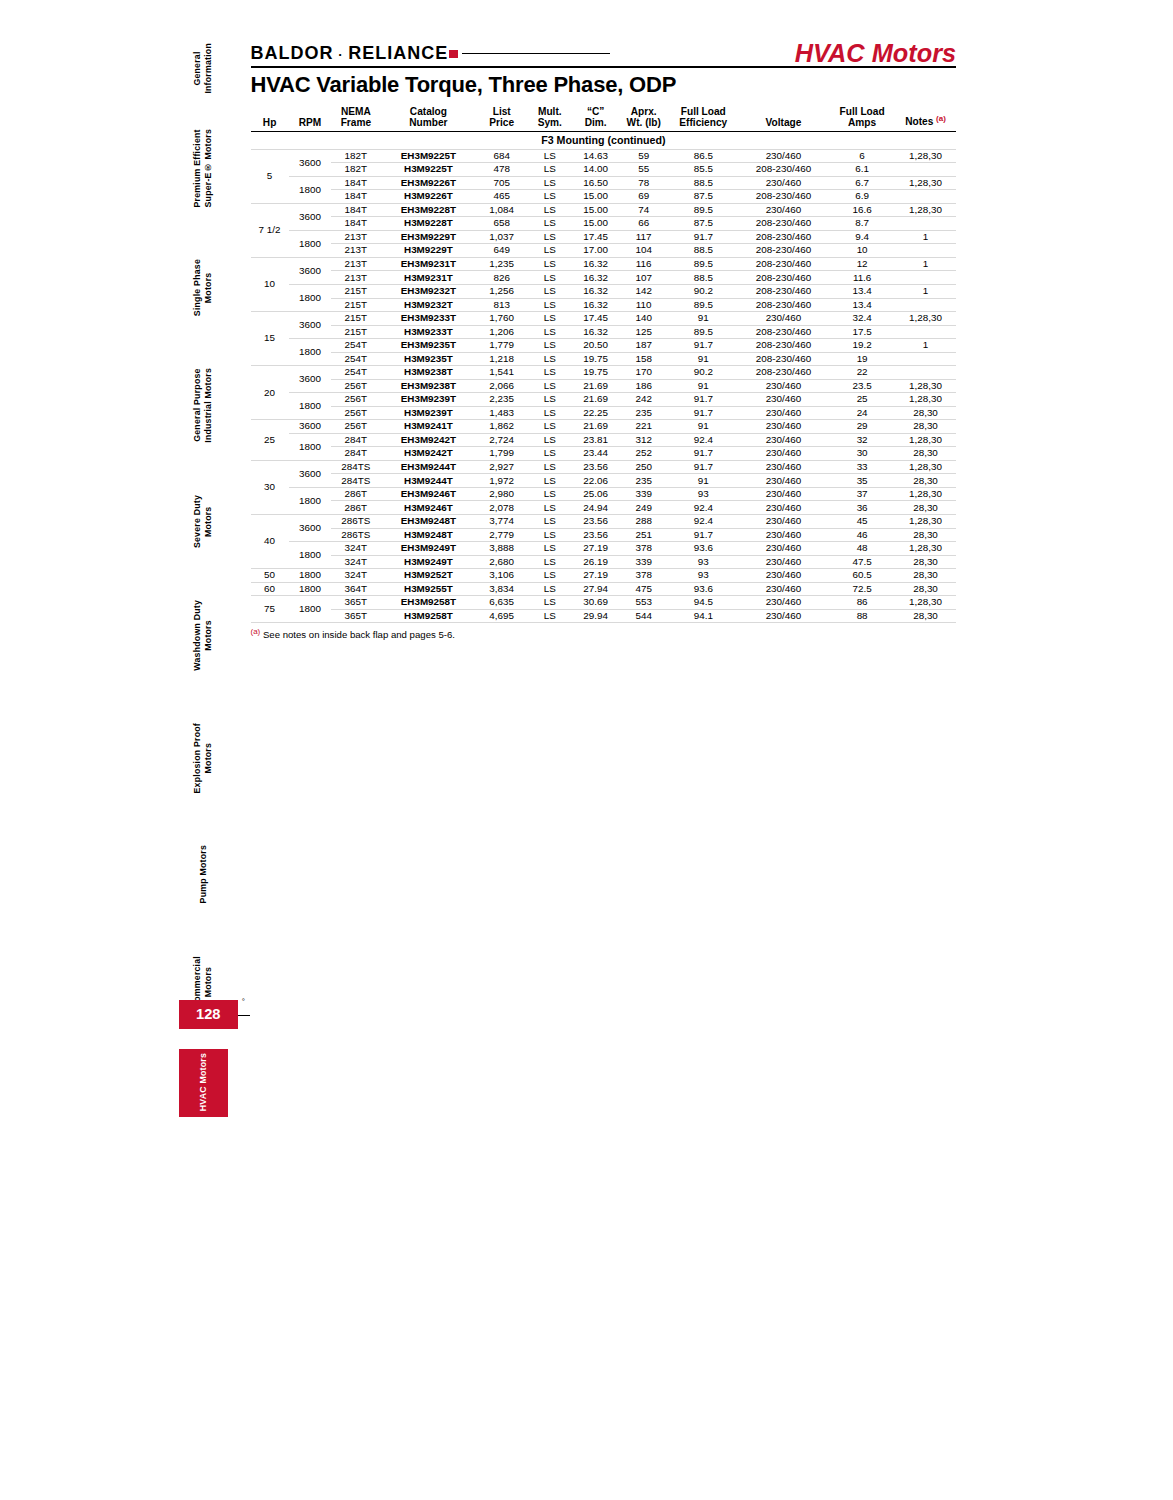General
Information
Premium Efficient
Super-E® Motors
Single Phase
Motors
General Purpose
Industrial Motors
Severe Duty
Motors
Washdown Duty
Motors
Explosion Proof
Motors
Pump Motors
Commercial
Motors
HVAC Motors
BALDOR · RELIANCE
HVAC Motors
HVAC Variable Torque, Three Phase, ODP
| Hp | RPM | NEMA Frame | Catalog Number | List Price | Mult. Sym. | “C” Dim. | Aprx. Wt. (lb) | Full Load Efficiency | Voltage | Full Load Amps | Notes (a) |
| --- | --- | --- | --- | --- | --- | --- | --- | --- | --- | --- | --- |
| F3 Mounting (continued) |
| 5 | 3600 | 182T | EH3M9225T | 684 | LS | 14.63 | 59 | 86.5 | 230/460 | 6 | 1,28,30 |
| 182T | H3M9225T | 478 | LS | 14.00 | 55 | 85.5 | 208-230/460 | 6.1 | |
| 1800 | 184T | EH3M9226T | 705 | LS | 16.50 | 78 | 88.5 | 230/460 | 6.7 | 1,28,30 |
| 184T | H3M9226T | 465 | LS | 15.00 | 69 | 87.5 | 208-230/460 | 6.9 | |
| 7 1/2 | 3600 | 184T | EH3M9228T | 1,084 | LS | 15.00 | 74 | 89.5 | 230/460 | 16.6 | 1,28,30 |
| 184T | H3M9228T | 658 | LS | 15.00 | 66 | 87.5 | 208-230/460 | 8.7 | |
| 1800 | 213T | EH3M9229T | 1,037 | LS | 17.45 | 117 | 91.7 | 208-230/460 | 9.4 | 1 |
| 213T | H3M9229T | 649 | LS | 17.00 | 104 | 88.5 | 208-230/460 | 10 | |
| 10 | 3600 | 213T | EH3M9231T | 1,235 | LS | 16.32 | 116 | 89.5 | 208-230/460 | 12 | 1 |
| 213T | H3M9231T | 826 | LS | 16.32 | 107 | 88.5 | 208-230/460 | 11.6 | |
| 1800 | 215T | EH3M9232T | 1,256 | LS | 16.32 | 142 | 90.2 | 208-230/460 | 13.4 | 1 |
| 215T | H3M9232T | 813 | LS | 16.32 | 110 | 89.5 | 208-230/460 | 13.4 | |
| 15 | 3600 | 215T | EH3M9233T | 1,760 | LS | 17.45 | 140 | 91 | 230/460 | 32.4 | 1,28,30 |
| 215T | H3M9233T | 1,206 | LS | 16.32 | 125 | 89.5 | 208-230/460 | 17.5 | |
| 1800 | 254T | EH3M9235T | 1,779 | LS | 20.50 | 187 | 91.7 | 208-230/460 | 19.2 | 1 |
| 254T | H3M9235T | 1,218 | LS | 19.75 | 158 | 91 | 208-230/460 | 19 | |
| 20 | 3600 | 254T | H3M9238T | 1,541 | LS | 19.75 | 170 | 90.2 | 208-230/460 | 22 | |
| 256T | EH3M9238T | 2,066 | LS | 21.69 | 186 | 91 | 230/460 | 23.5 | 1,28,30 |
| 1800 | 256T | EH3M9239T | 2,235 | LS | 21.69 | 242 | 91.7 | 230/460 | 25 | 1,28,30 |
| 256T | H3M9239T | 1,483 | LS | 22.25 | 235 | 91.7 | 230/460 | 24 | 28,30 |
| 25 | 3600 | 256T | H3M9241T | 1,862 | LS | 21.69 | 221 | 91 | 230/460 | 29 | 28,30 |
| 1800 | 284T | EH3M9242T | 2,724 | LS | 23.81 | 312 | 92.4 | 230/460 | 32 | 1,28,30 |
| 284T | H3M9242T | 1,799 | LS | 23.44 | 252 | 91.7 | 230/460 | 30 | 28,30 |
| 30 | 3600 | 284TS | EH3M9244T | 2,927 | LS | 23.56 | 250 | 91.7 | 230/460 | 33 | 1,28,30 |
| 284TS | H3M9244T | 1,972 | LS | 22.06 | 235 | 91 | 230/460 | 35 | 28,30 |
| 1800 | 286T | EH3M9246T | 2,980 | LS | 25.06 | 339 | 93 | 230/460 | 37 | 1,28,30 |
| 286T | H3M9246T | 2,078 | LS | 24.94 | 249 | 92.4 | 230/460 | 36 | 28,30 |
| 40 | 3600 | 286TS | EH3M9248T | 3,774 | LS | 23.56 | 288 | 92.4 | 230/460 | 45 | 1,28,30 |
| 286TS | H3M9248T | 2,779 | LS | 23.56 | 251 | 91.7 | 230/460 | 46 | 28,30 |
| 1800 | 324T | EH3M9249T | 3,888 | LS | 27.19 | 378 | 93.6 | 230/460 | 48 | 1,28,30 |
| 324T | H3M9249T | 2,680 | LS | 26.19 | 339 | 93 | 230/460 | 47.5 | 28,30 |
| 50 | 1800 | 324T | H3M9252T | 3,106 | LS | 27.19 | 378 | 93 | 230/460 | 60.5 | 28,30 |
| 60 | 1800 | 364T | H3M9255T | 3,834 | LS | 27.94 | 475 | 93.6 | 230/460 | 72.5 | 28,30 |
| 75 | 1800 | 365T | EH3M9258T | 6,635 | LS | 30.69 | 553 | 94.5 | 230/460 | 86 | 1,28,30 |
| 365T | H3M9258T | 4,695 | LS | 29.94 | 544 | 94.1 | 230/460 | 88 | 28,30 |
(a) See notes on inside back flap and pages 5-6.
°
128